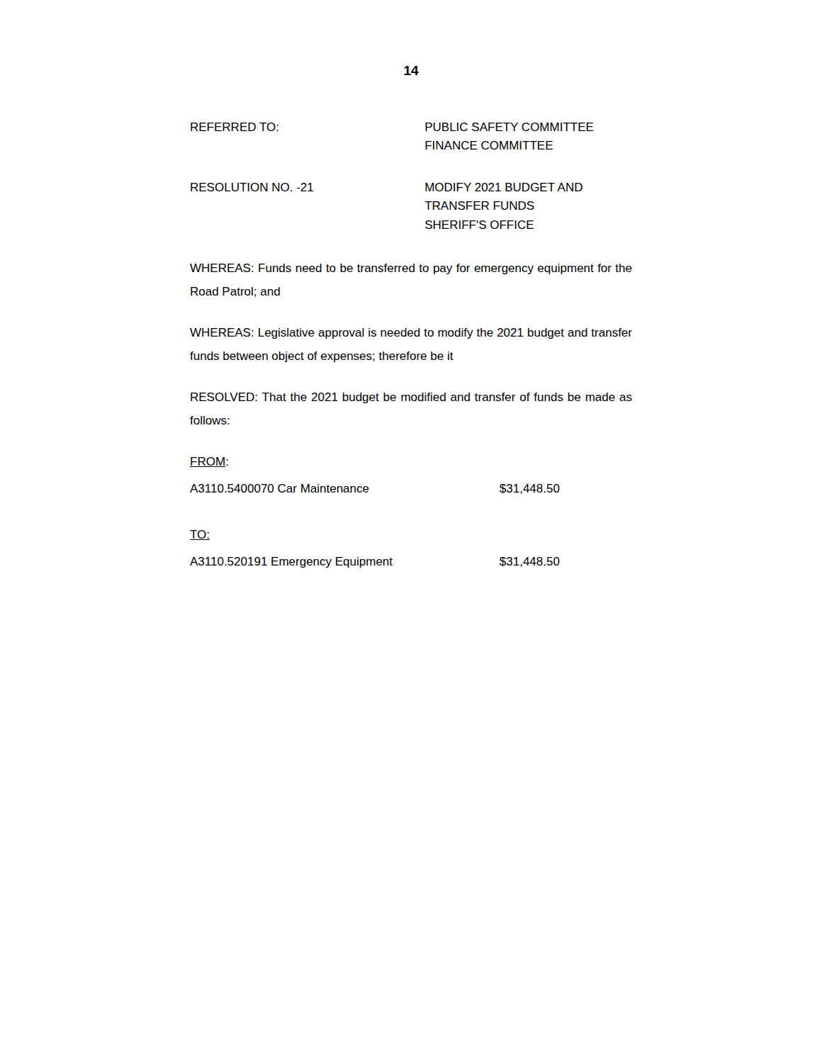14
| REFERRED TO: | PUBLIC SAFETY COMMITTEE |
| | FINANCE COMMITTEE |
| RESOLUTION NO. -21 | MODIFY 2021 BUDGET AND |
| | TRANSFER FUNDS |
| | SHERIFF'S OFFICE |
WHEREAS: Funds need to be transferred to pay for emergency equipment for the Road Patrol; and
WHEREAS: Legislative approval is needed to modify the 2021 budget and transfer funds between object of expenses; therefore be it
RESOLVED: That the 2021 budget be modified and transfer of funds be made as follows:
FROM:
| A3110.5400070 Car Maintenance | $31,448.50 |
TO:
| A3110.520191 Emergency Equipment | $31,448.50 |